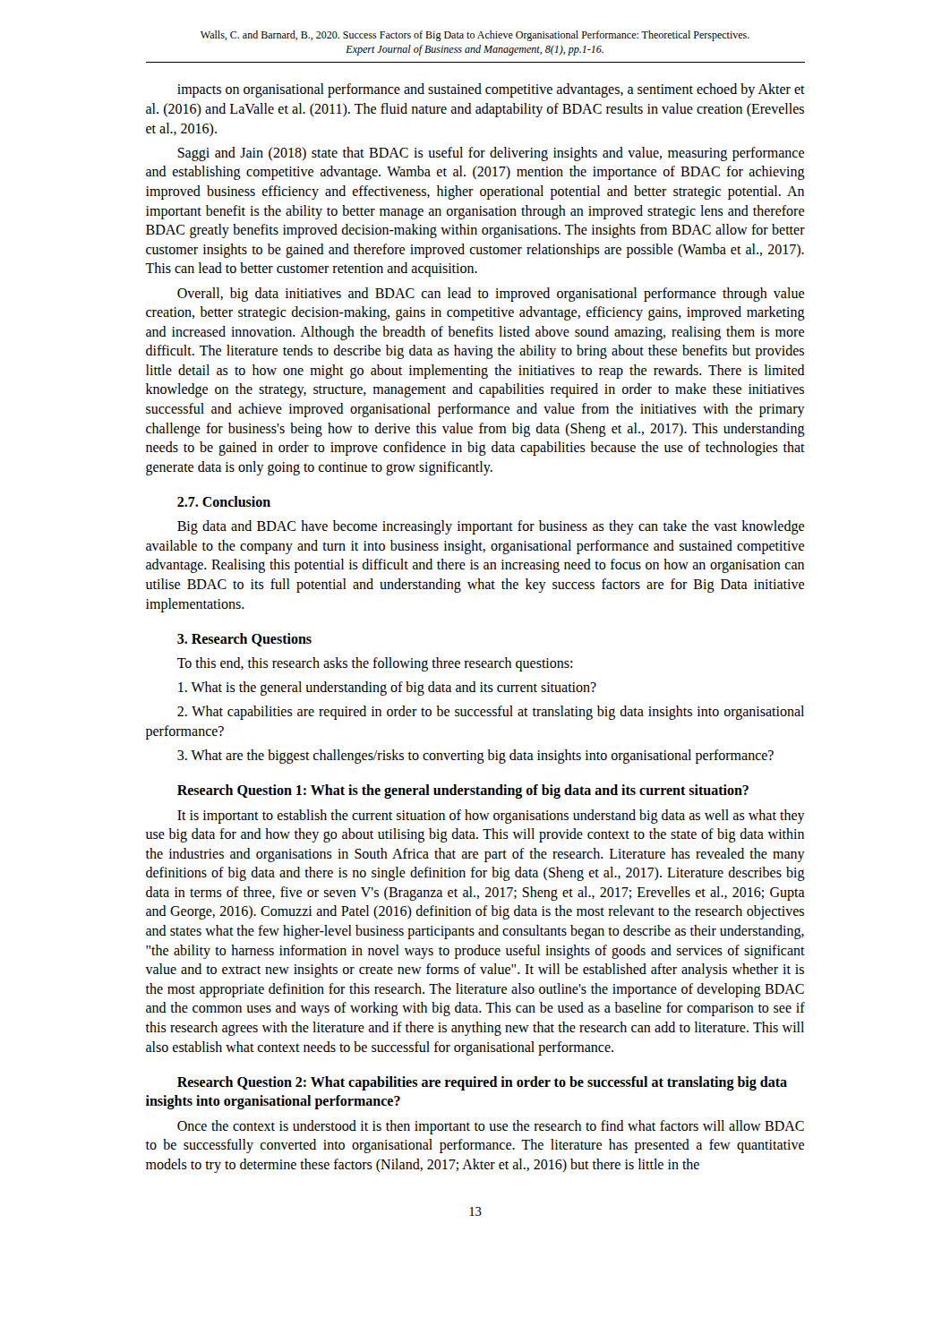Walls, C. and Barnard, B., 2020. Success Factors of Big Data to Achieve Organisational Performance: Theoretical Perspectives. Expert Journal of Business and Management, 8(1), pp.1-16.
impacts on organisational performance and sustained competitive advantages, a sentiment echoed by Akter et al. (2016) and LaValle et al. (2011). The fluid nature and adaptability of BDAC results in value creation (Erevelles et al., 2016).
Saggi and Jain (2018) state that BDAC is useful for delivering insights and value, measuring performance and establishing competitive advantage. Wamba et al. (2017) mention the importance of BDAC for achieving improved business efficiency and effectiveness, higher operational potential and better strategic potential. An important benefit is the ability to better manage an organisation through an improved strategic lens and therefore BDAC greatly benefits improved decision-making within organisations. The insights from BDAC allow for better customer insights to be gained and therefore improved customer relationships are possible (Wamba et al., 2017). This can lead to better customer retention and acquisition.
Overall, big data initiatives and BDAC can lead to improved organisational performance through value creation, better strategic decision-making, gains in competitive advantage, efficiency gains, improved marketing and increased innovation. Although the breadth of benefits listed above sound amazing, realising them is more difficult. The literature tends to describe big data as having the ability to bring about these benefits but provides little detail as to how one might go about implementing the initiatives to reap the rewards. There is limited knowledge on the strategy, structure, management and capabilities required in order to make these initiatives successful and achieve improved organisational performance and value from the initiatives with the primary challenge for business's being how to derive this value from big data (Sheng et al., 2017). This understanding needs to be gained in order to improve confidence in big data capabilities because the use of technologies that generate data is only going to continue to grow significantly.
2.7. Conclusion
Big data and BDAC have become increasingly important for business as they can take the vast knowledge available to the company and turn it into business insight, organisational performance and sustained competitive advantage. Realising this potential is difficult and there is an increasing need to focus on how an organisation can utilise BDAC to its full potential and understanding what the key success factors are for Big Data initiative implementations.
3. Research Questions
To this end, this research asks the following three research questions:
1. What is the general understanding of big data and its current situation?
2. What capabilities are required in order to be successful at translating big data insights into organisational performance?
3. What are the biggest challenges/risks to converting big data insights into organisational performance?
Research Question 1: What is the general understanding of big data and its current situation?
It is important to establish the current situation of how organisations understand big data as well as what they use big data for and how they go about utilising big data. This will provide context to the state of big data within the industries and organisations in South Africa that are part of the research. Literature has revealed the many definitions of big data and there is no single definition for big data (Sheng et al., 2017). Literature describes big data in terms of three, five or seven V's (Braganza et al., 2017; Sheng et al., 2017; Erevelles et al., 2016; Gupta and George, 2016). Comuzzi and Patel (2016) definition of big data is the most relevant to the research objectives and states what the few higher-level business participants and consultants began to describe as their understanding, "the ability to harness information in novel ways to produce useful insights of goods and services of significant value and to extract new insights or create new forms of value". It will be established after analysis whether it is the most appropriate definition for this research. The literature also outline's the importance of developing BDAC and the common uses and ways of working with big data. This can be used as a baseline for comparison to see if this research agrees with the literature and if there is anything new that the research can add to literature. This will also establish what context needs to be successful for organisational performance.
Research Question 2: What capabilities are required in order to be successful at translating big data insights into organisational performance?
Once the context is understood it is then important to use the research to find what factors will allow BDAC to be successfully converted into organisational performance. The literature has presented a few quantitative models to try to determine these factors (Niland, 2017; Akter et al., 2016) but there is little in the
13